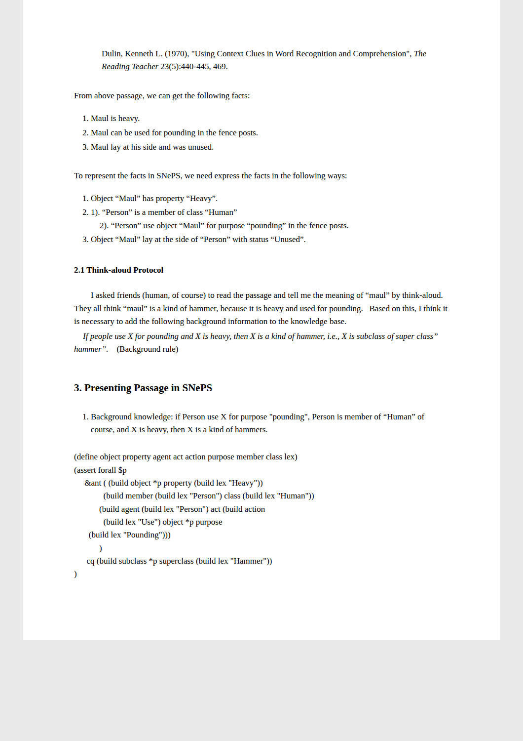Dulin, Kenneth L. (1970), "Using Context Clues in Word Recognition and Comprehension", The Reading Teacher 23(5):440-445, 469.
From above passage, we can get the following facts:
Maul is heavy.
Maul can be used for pounding in the fence posts.
Maul lay at his side and was unused.
To represent the facts in SNePS, we need express the facts in the following ways:
Object “Maul” has property “Heavy”.
1). “Person” is a member of class “Human” 2). “Person” use object “Maul” for purpose “pounding” in the fence posts.
Object “Maul” lay at the side of “Person” with status “Unused”.
2.1 Think-aloud Protocol
I asked friends (human, of course) to read the passage and tell me the meaning of “maul” by think-aloud. They all think “maul” is a kind of hammer, because it is heavy and used for pounding. Based on this, I think it is necessary to add the following background information to the knowledge base.
If people use X for pounding and X is heavy, then X is a kind of hammer, i.e., X is subclass of super class” hammer”. (Background rule)
3. Presenting Passage in SNePS
Background knowledge: if Person use X for purpose "pounding", Person is member of “Human” of course, and X is heavy, then X is a kind of hammers.
(define object property agent act action purpose member class lex)
(assert forall $p
     &ant ( (build object *p property (build lex "Heavy"))
              (build member (build lex "Person") class (build lex "Human"))
            (build agent (build lex "Person") act (build action
              (build lex "Use") object *p purpose
       (build lex "Pounding")))
            )
      cq (build subclass *p superclass (build lex "Hammer"))
)